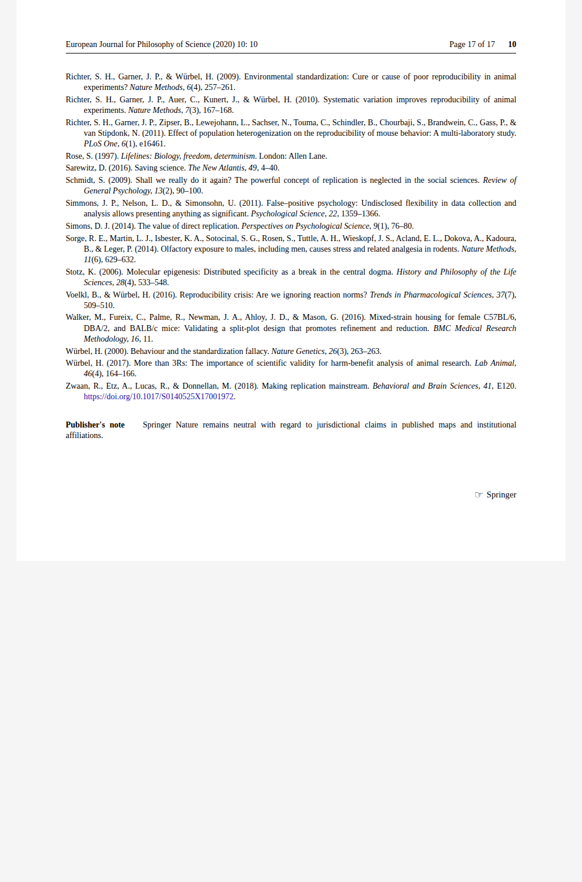European Journal for Philosophy of Science (2020) 10: 10 Page 17 of 17 10
Richter, S. H., Garner, J. P., & Würbel, H. (2009). Environmental standardization: Cure or cause of poor reproducibility in animal experiments? Nature Methods, 6(4), 257–261.
Richter, S. H., Garner, J. P., Auer, C., Kunert, J., & Würbel, H. (2010). Systematic variation improves reproducibility of animal experiments. Nature Methods, 7(3), 167–168.
Richter, S. H., Garner, J. P., Zipser, B., Lewejohann, L., Sachser, N., Touma, C., Schindler, B., Chourbaji, S., Brandwein, C., Gass, P., & van Stipdonk, N. (2011). Effect of population heterogenization on the reproducibility of mouse behavior: A multi-laboratory study. PLoS One, 6(1), e16461.
Rose, S. (1997). Lifelines: Biology, freedom, determinism. London: Allen Lane.
Sarewitz, D. (2016). Saving science. The New Atlantis, 49, 4–40.
Schmidt, S. (2009). Shall we really do it again? The powerful concept of replication is neglected in the social sciences. Review of General Psychology, 13(2), 90–100.
Simmons, J. P., Nelson, L. D., & Simonsohn, U. (2011). False–positive psychology: Undisclosed flexibility in data collection and analysis allows presenting anything as significant. Psychological Science, 22, 1359–1366.
Simons, D. J. (2014). The value of direct replication. Perspectives on Psychological Science, 9(1), 76–80.
Sorge, R. E., Martin, L. J., Isbester, K. A., Sotocinal, S. G., Rosen, S., Tuttle, A. H., Wieskopf, J. S., Acland, E. L., Dokova, A., Kadoura, B., & Leger, P. (2014). Olfactory exposure to males, including men, causes stress and related analgesia in rodents. Nature Methods, 11(6), 629–632.
Stotz, K. (2006). Molecular epigenesis: Distributed specificity as a break in the central dogma. History and Philosophy of the Life Sciences, 28(4), 533–548.
Voelkl, B., & Würbel, H. (2016). Reproducibility crisis: Are we ignoring reaction norms? Trends in Pharmacological Sciences, 37(7), 509–510.
Walker, M., Fureix, C., Palme, R., Newman, J. A., Ahloy, J. D., & Mason, G. (2016). Mixed-strain housing for female C57BL/6, DBA/2, and BALB/c mice: Validating a split-plot design that promotes refinement and reduction. BMC Medical Research Methodology, 16, 11.
Würbel, H. (2000). Behaviour and the standardization fallacy. Nature Genetics, 26(3), 263–263.
Würbel, H. (2017). More than 3Rs: The importance of scientific validity for harm-benefit analysis of animal research. Lab Animal, 46(4), 164–166.
Zwaan, R., Etz, A., Lucas, R., & Donnellan, M. (2018). Making replication mainstream. Behavioral and Brain Sciences, 41, E120. https://doi.org/10.1017/S0140525X17001972.
Publisher's note Springer Nature remains neutral with regard to jurisdictional claims in published maps and institutional affiliations.
☞Springer